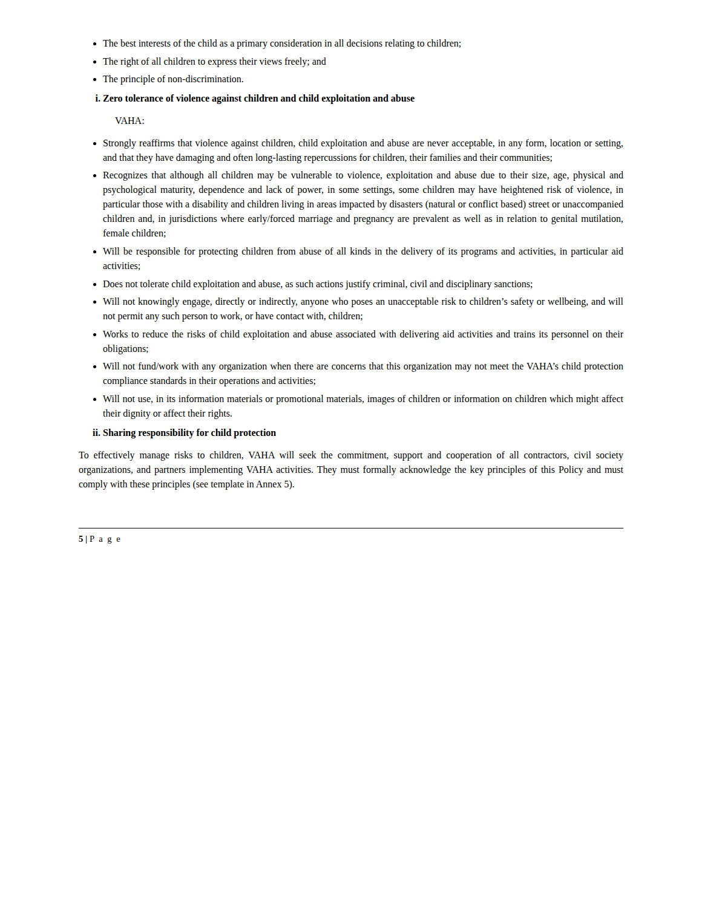The best interests of the child as a primary consideration in all decisions relating to children;
The right of all children to express their views freely; and
The principle of non-discrimination.
Zero tolerance of violence against children and child exploitation and abuse
VAHA:
Strongly reaffirms that violence against children, child exploitation and abuse are never acceptable, in any form, location or setting, and that they have damaging and often long-lasting repercussions for children, their families and their communities;
Recognizes that although all children may be vulnerable to violence, exploitation and abuse due to their size, age, physical and psychological maturity, dependence and lack of power, in some settings, some children may have heightened risk of violence, in particular those with a disability and children living in areas impacted by disasters (natural or conflict based) street or unaccompanied children and, in jurisdictions where early/forced marriage and pregnancy are prevalent as well as in relation to genital mutilation, female children;
Will be responsible for protecting children from abuse of all kinds in the delivery of its programs and activities, in particular aid activities;
Does not tolerate child exploitation and abuse, as such actions justify criminal, civil and disciplinary sanctions;
Will not knowingly engage, directly or indirectly, anyone who poses an unacceptable risk to children’s safety or wellbeing, and will not permit any such person to work, or have contact with, children;
Works to reduce the risks of child exploitation and abuse associated with delivering aid activities and trains its personnel on their obligations;
Will not fund/work with any organization when there are concerns that this organization may not meet the VAHA’s child protection compliance standards in their operations and activities;
Will not use, in its information materials or promotional materials, images of children or information on children which might affect their dignity or affect their rights.
Sharing responsibility for child protection
To effectively manage risks to children, VAHA will seek the commitment, support and cooperation of all contractors, civil society organizations, and partners implementing VAHA activities. They must formally acknowledge the key principles of this Policy and must comply with these principles (see template in Annex 5).
5 | P a g e